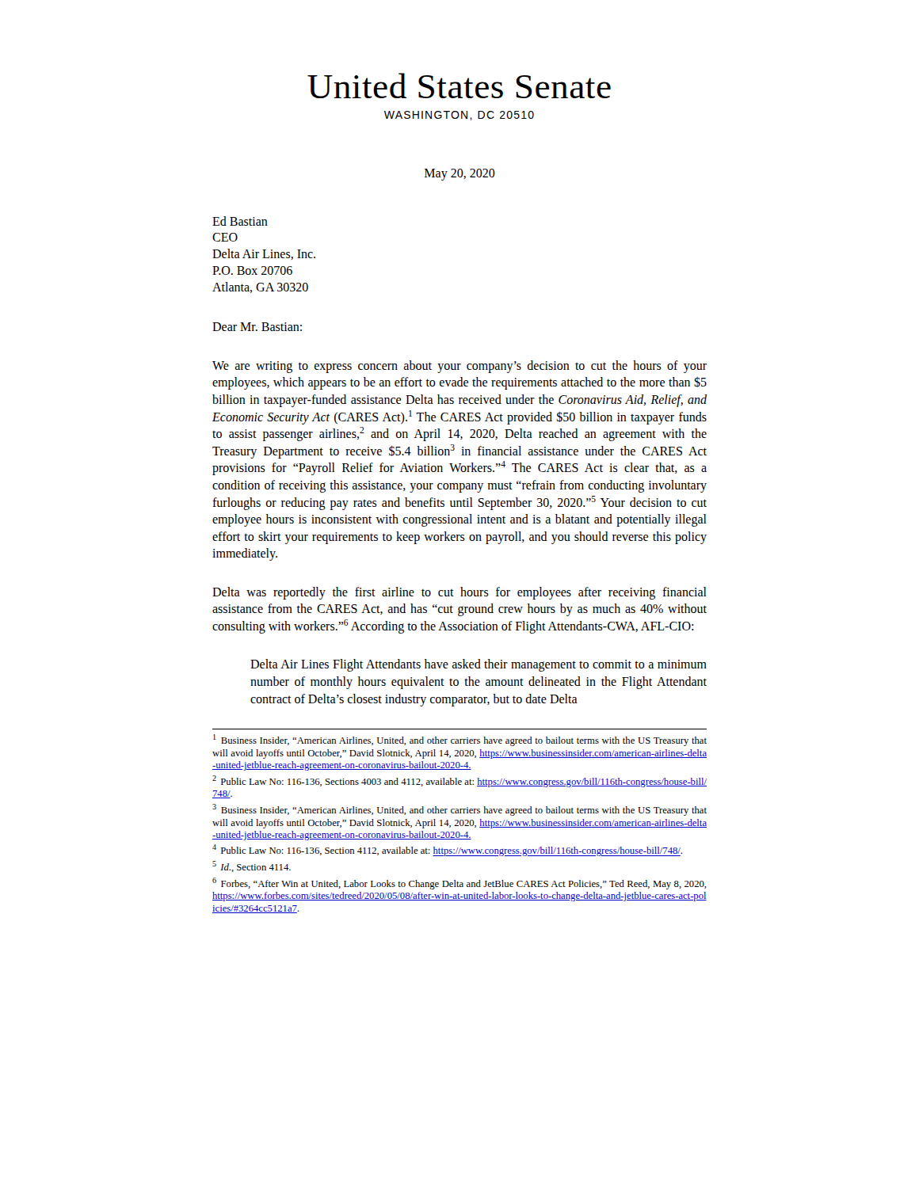United States Senate
WASHINGTON, DC 20510
May 20, 2020
Ed Bastian
CEO
Delta Air Lines, Inc.
P.O. Box 20706
Atlanta, GA 30320
Dear Mr. Bastian:
We are writing to express concern about your company’s decision to cut the hours of your employees, which appears to be an effort to evade the requirements attached to the more than $5 billion in taxpayer-funded assistance Delta has received under the Coronavirus Aid, Relief, and Economic Security Act (CARES Act).1 The CARES Act provided $50 billion in taxpayer funds to assist passenger airlines,2 and on April 14, 2020, Delta reached an agreement with the Treasury Department to receive $5.4 billion3 in financial assistance under the CARES Act provisions for “Payroll Relief for Aviation Workers.”4 The CARES Act is clear that, as a condition of receiving this assistance, your company must “refrain from conducting involuntary furloughs or reducing pay rates and benefits until September 30, 2020.”5 Your decision to cut employee hours is inconsistent with congressional intent and is a blatant and potentially illegal effort to skirt your requirements to keep workers on payroll, and you should reverse this policy immediately.
Delta was reportedly the first airline to cut hours for employees after receiving financial assistance from the CARES Act, and has “cut ground crew hours by as much as 40% without consulting with workers.”6 According to the Association of Flight Attendants-CWA, AFL-CIO:
Delta Air Lines Flight Attendants have asked their management to commit to a minimum number of monthly hours equivalent to the amount delineated in the Flight Attendant contract of Delta’s closest industry comparator, but to date Delta
1 Business Insider, “American Airlines, United, and other carriers have agreed to bailout terms with the US Treasury that will avoid layoffs until October,” David Slotnick, April 14, 2020, https://www.businessinsider.com/american-airlines-delta-united-jetblue-reach-agreement-on-coronavirus-bailout-2020-4.
2 Public Law No: 116-136, Sections 4003 and 4112, available at: https://www.congress.gov/bill/116th-congress/house-bill/748/.
3 Business Insider, “American Airlines, United, and other carriers have agreed to bailout terms with the US Treasury that will avoid layoffs until October,” David Slotnick, April 14, 2020, https://www.businessinsider.com/american-airlines-delta-united-jetblue-reach-agreement-on-coronavirus-bailout-2020-4.
4 Public Law No: 116-136, Section 4112, available at: https://www.congress.gov/bill/116th-congress/house-bill/748/.
5 Id., Section 4114.
6 Forbes, “After Win at United, Labor Looks to Change Delta and JetBlue CARES Act Policies,” Ted Reed, May 8, 2020, https://www.forbes.com/sites/tedreed/2020/05/08/after-win-at-united-labor-looks-to-change-delta-and-jetblue-cares-act-policies/#3264cc5121a7.